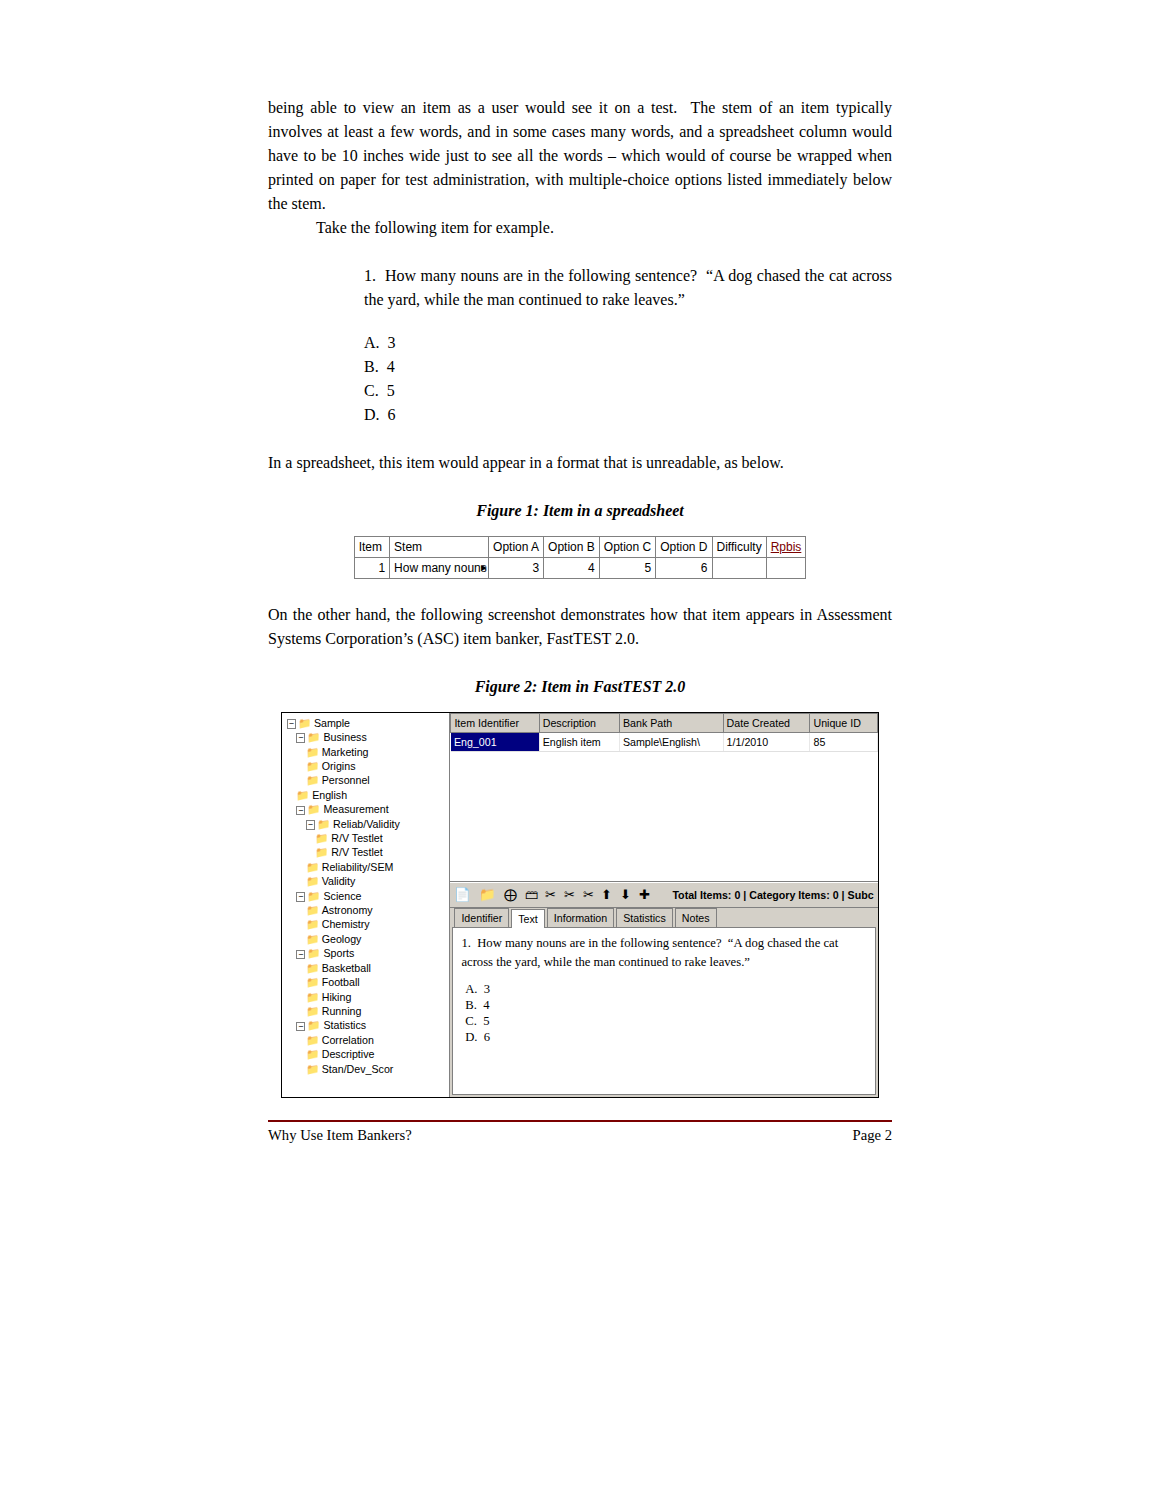being able to view an item as a user would see it on a test. The stem of an item typically involves at least a few words, and in some cases many words, and a spreadsheet column would have to be 10 inches wide just to see all the words – which would of course be wrapped when printed on paper for test administration, with multiple-choice options listed immediately below the stem.
Take the following item for example.
1. How many nouns are in the following sentence? “A dog chased the cat across the yard, while the man continued to rake leaves.”
A. 3
B. 4
C. 5
D. 6
In a spreadsheet, this item would appear in a format that is unreadable, as below.
Figure 1: Item in a spreadsheet
| Item | Stem | Option A | Option B | Option C | Option D | Difficulty | Rpbis |
| --- | --- | --- | --- | --- | --- | --- | --- |
| 1 | How many nouns | 3 | 4 | 5 | 6 | | |
On the other hand, the following screenshot demonstrates how that item appears in Assessment Systems Corporation’s (ASC) item banker, FastTEST 2.0.
Figure 2: Item in FastTEST 2.0
− Sample
− Business
Marketing
Origins
Personnel
English
− Measurement
− Reliab/Validity
R/V Testlet
R/V Testlet
Reliability/SEM
Validity
− Science
Astronomy
Chemistry
Geology
− Sports
Basketball
Football
Hiking
Running
− Statistics
Correlation
Descriptive
Stan/Dev_Scor
| Item Identifier | Description | Bank Path | Date Created | Unique ID |
| --- | --- | --- | --- | --- |
| Eng_001 | English item | Sample\English\ | 1/1/2010 | 85 |
📄 📁 ⨁ 🗃 ✂ ✂ ✂ ⬆ ⬇ ✚ Total Items: 0 | Category Items: 0 | Subc
Identifier Text Information Statistics Notes
1. How many nouns are in the following sentence? “A dog chased the cat across the yard, while the man continued to rake leaves.”
A. 3
B. 4
C. 5
D. 6
Why Use Item Bankers? Page 2